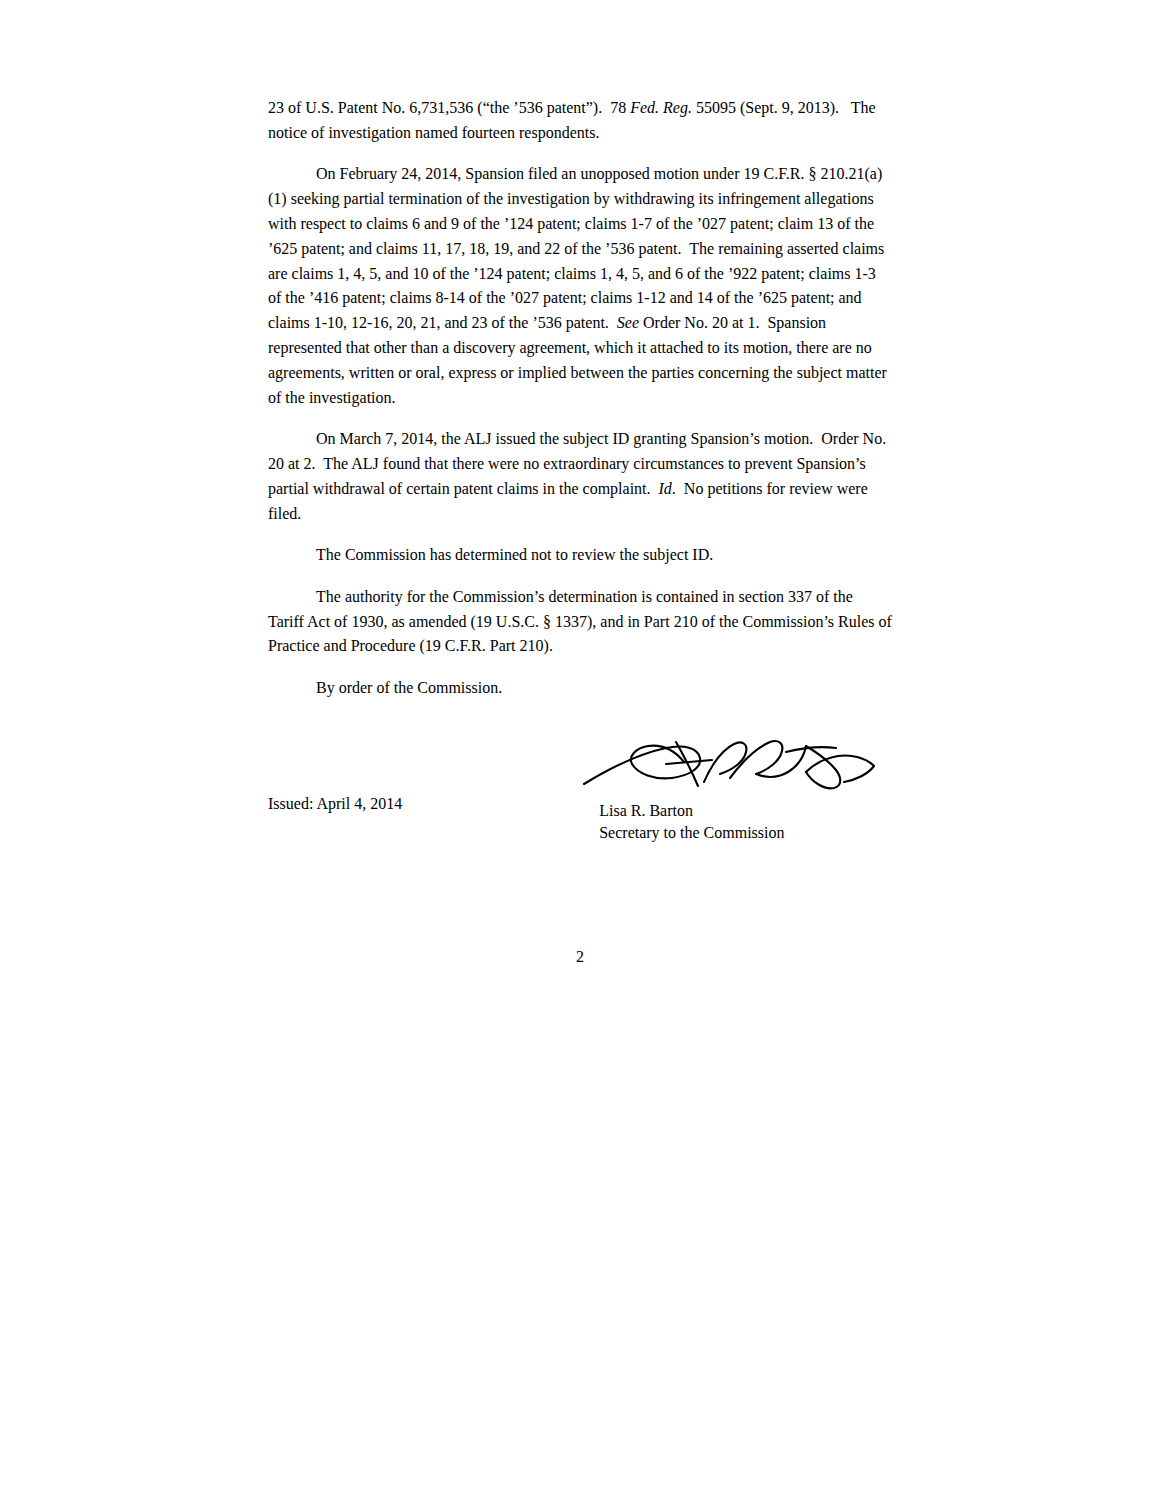23 of U.S. Patent No. 6,731,536 (“the ’536 patent”). 78 Fed. Reg. 55095 (Sept. 9, 2013). The notice of investigation named fourteen respondents.
On February 24, 2014, Spansion filed an unopposed motion under 19 C.F.R. § 210.21(a)(1) seeking partial termination of the investigation by withdrawing its infringement allegations with respect to claims 6 and 9 of the ’124 patent; claims 1-7 of the ’027 patent; claim 13 of the ’625 patent; and claims 11, 17, 18, 19, and 22 of the ’536 patent. The remaining asserted claims are claims 1, 4, 5, and 10 of the ’124 patent; claims 1, 4, 5, and 6 of the ’922 patent; claims 1-3 of the ’416 patent; claims 8-14 of the ’027 patent; claims 1-12 and 14 of the ’625 patent; and claims 1-10, 12-16, 20, 21, and 23 of the ’536 patent. See Order No. 20 at 1. Spansion represented that other than a discovery agreement, which it attached to its motion, there are no agreements, written or oral, express or implied between the parties concerning the subject matter of the investigation.
On March 7, 2014, the ALJ issued the subject ID granting Spansion’s motion. Order No. 20 at 2. The ALJ found that there were no extraordinary circumstances to prevent Spansion’s partial withdrawal of certain patent claims in the complaint. Id. No petitions for review were filed.
The Commission has determined not to review the subject ID.
The authority for the Commission’s determination is contained in section 337 of the Tariff Act of 1930, as amended (19 U.S.C. § 1337), and in Part 210 of the Commission’s Rules of Practice and Procedure (19 C.F.R. Part 210).
By order of the Commission.
Lisa R. Barton
Secretary to the Commission
Issued: April 4, 2014
2